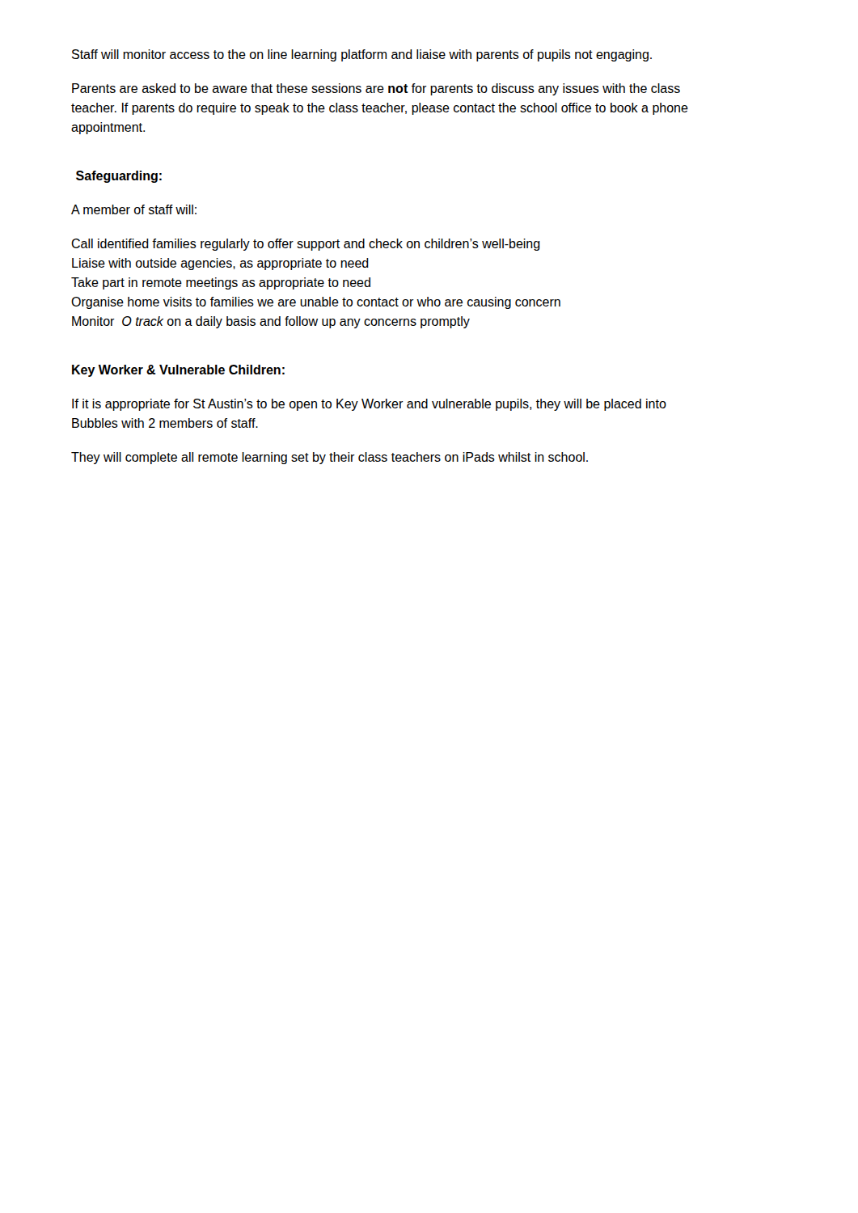Staff will monitor access to the on line learning platform and liaise with parents of pupils not engaging.
Parents are asked to be aware that these sessions are not for parents to discuss any issues with the class teacher. If parents do require to speak to the class teacher, please contact the school office to book a phone appointment.
Safeguarding:
A member of staff will:
Call identified families regularly to offer support and check on children’s well-being
Liaise with outside agencies, as appropriate to need
Take part in remote meetings as appropriate to need
Organise home visits to families we are unable to contact or who are causing concern
Monitor O track on a daily basis and follow up any concerns promptly
Key Worker & Vulnerable Children:
If it is appropriate for St Austin’s to be open to Key Worker and vulnerable pupils, they will be placed into Bubbles with 2 members of staff.
They will complete all remote learning set by their class teachers on iPads whilst in school.